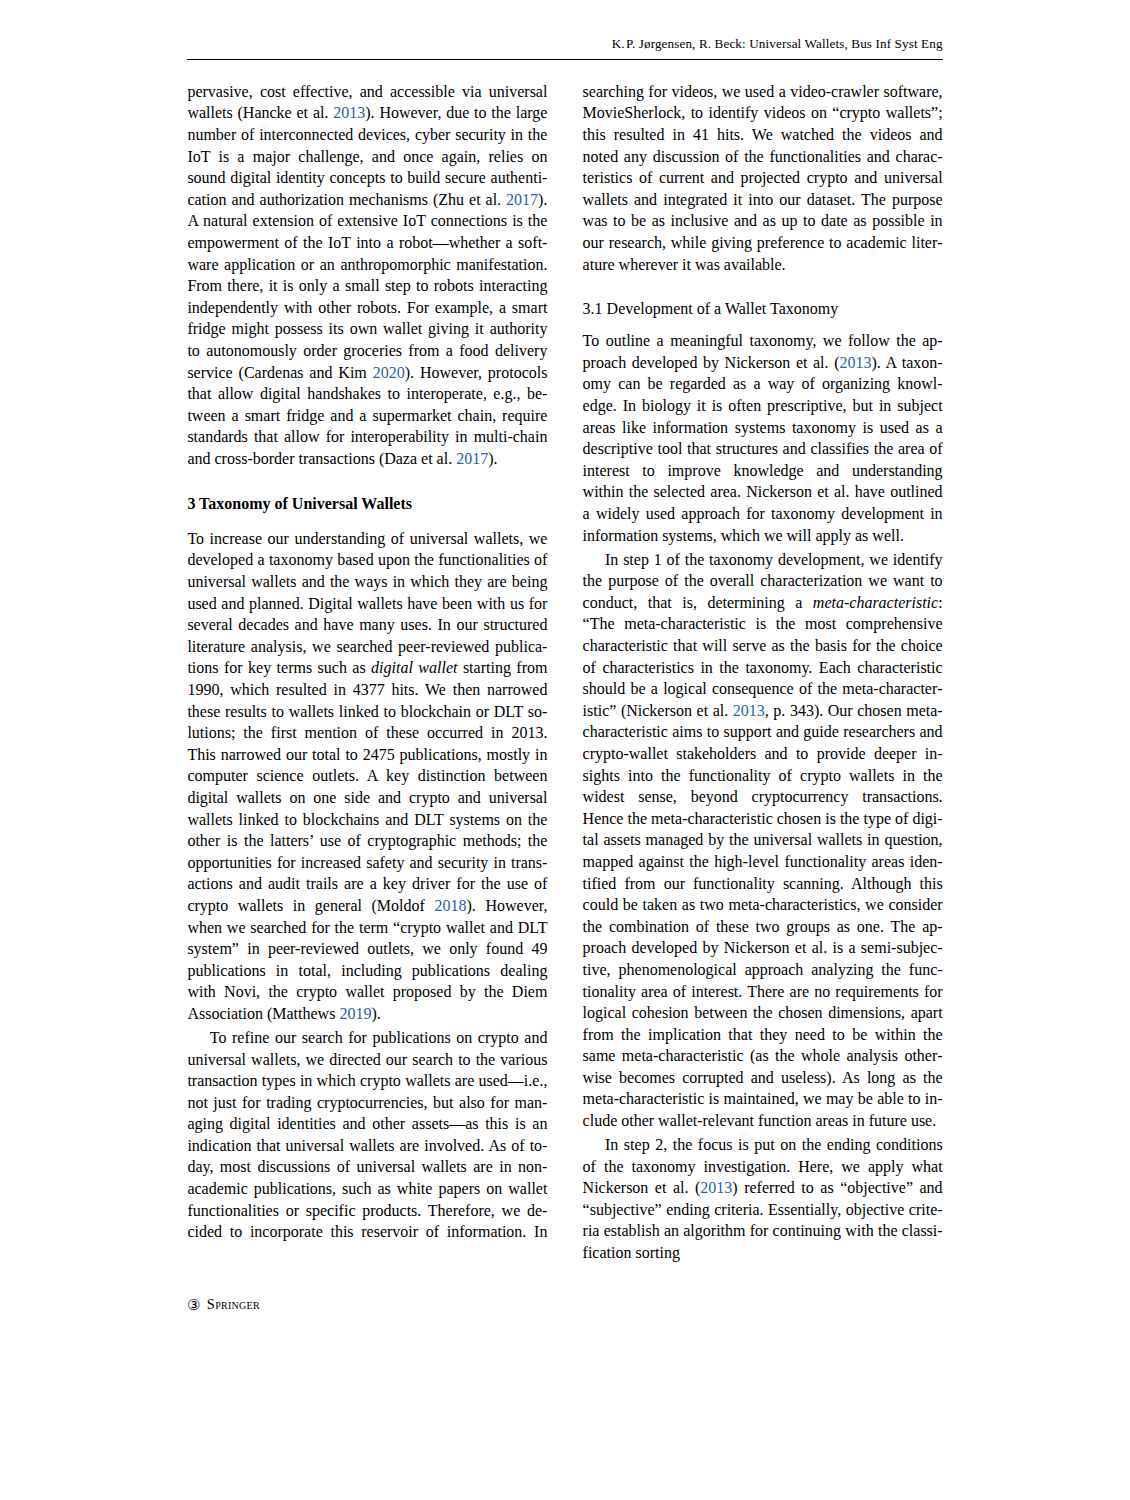K. P. Jørgensen, R. Beck: Universal Wallets, Bus Inf Syst Eng
pervasive, cost effective, and accessible via universal wallets (Hancke et al. 2013). However, due to the large number of interconnected devices, cyber security in the IoT is a major challenge, and once again, relies on sound digital identity concepts to build secure authentication and authorization mechanisms (Zhu et al. 2017). A natural extension of extensive IoT connections is the empowerment of the IoT into a robot—whether a software application or an anthropomorphic manifestation. From there, it is only a small step to robots interacting independently with other robots. For example, a smart fridge might possess its own wallet giving it authority to autonomously order groceries from a food delivery service (Cardenas and Kim 2020). However, protocols that allow digital handshakes to interoperate, e.g., between a smart fridge and a supermarket chain, require standards that allow for interoperability in multi-chain and cross-border transactions (Daza et al. 2017).
3 Taxonomy of Universal Wallets
To increase our understanding of universal wallets, we developed a taxonomy based upon the functionalities of universal wallets and the ways in which they are being used and planned. Digital wallets have been with us for several decades and have many uses. In our structured literature analysis, we searched peer-reviewed publications for key terms such as digital wallet starting from 1990, which resulted in 4377 hits. We then narrowed these results to wallets linked to blockchain or DLT solutions; the first mention of these occurred in 2013. This narrowed our total to 2475 publications, mostly in computer science outlets. A key distinction between digital wallets on one side and crypto and universal wallets linked to blockchains and DLT systems on the other is the latters’ use of cryptographic methods; the opportunities for increased safety and security in transactions and audit trails are a key driver for the use of crypto wallets in general (Moldof 2018). However, when we searched for the term “crypto wallet and DLT system” in peer-reviewed outlets, we only found 49 publications in total, including publications dealing with Novi, the crypto wallet proposed by the Diem Association (Matthews 2019).
To refine our search for publications on crypto and universal wallets, we directed our search to the various transaction types in which crypto wallets are used—i.e., not just for trading cryptocurrencies, but also for managing digital identities and other assets—as this is an indication that universal wallets are involved. As of today, most discussions of universal wallets are in non-academic publications, such as white papers on wallet functionalities or specific products. Therefore, we decided to incorporate this reservoir of information. In searching for videos, we used a video-crawler software, MovieSherlock, to identify videos on “crypto wallets”; this resulted in 41 hits. We watched the videos and noted any discussion of the functionalities and characteristics of current and projected crypto and universal wallets and integrated it into our dataset. The purpose was to be as inclusive and as up to date as possible in our research, while giving preference to academic literature wherever it was available.
3.1 Development of a Wallet Taxonomy
To outline a meaningful taxonomy, we follow the approach developed by Nickerson et al. (2013). A taxonomy can be regarded as a way of organizing knowledge. In biology it is often prescriptive, but in subject areas like information systems taxonomy is used as a descriptive tool that structures and classifies the area of interest to improve knowledge and understanding within the selected area. Nickerson et al. have outlined a widely used approach for taxonomy development in information systems, which we will apply as well.
In step 1 of the taxonomy development, we identify the purpose of the overall characterization we want to conduct, that is, determining a meta-characteristic: “The meta-characteristic is the most comprehensive characteristic that will serve as the basis for the choice of characteristics in the taxonomy. Each characteristic should be a logical consequence of the meta-characteristic” (Nickerson et al. 2013, p. 343). Our chosen meta-characteristic aims to support and guide researchers and crypto-wallet stakeholders and to provide deeper insights into the functionality of crypto wallets in the widest sense, beyond cryptocurrency transactions. Hence the meta-characteristic chosen is the type of digital assets managed by the universal wallets in question, mapped against the high-level functionality areas identified from our functionality scanning. Although this could be taken as two meta-characteristics, we consider the combination of these two groups as one. The approach developed by Nickerson et al. is a semi-subjective, phenomenological approach analyzing the functionality area of interest. There are no requirements for logical cohesion between the chosen dimensions, apart from the implication that they need to be within the same meta-characteristic (as the whole analysis otherwise becomes corrupted and useless). As long as the meta-characteristic is maintained, we may be able to include other wallet-relevant function areas in future use.
In step 2, the focus is put on the ending conditions of the taxonomy investigation. Here, we apply what Nickerson et al. (2013) referred to as “objective” and “subjective” ending criteria. Essentially, objective criteria establish an algorithm for continuing with the classification sorting
③ Springer